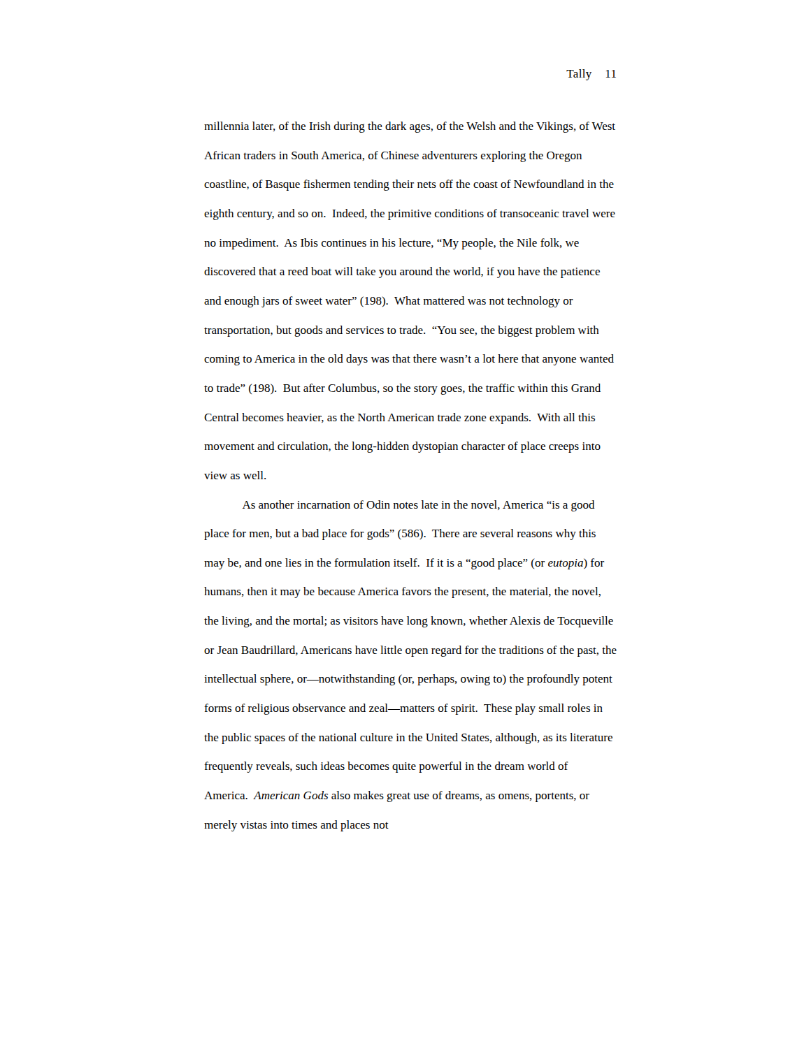Tally11
millennia later, of the Irish during the dark ages, of the Welsh and the Vikings, of West African traders in South America, of Chinese adventurers exploring the Oregon coastline, of Basque fishermen tending their nets off the coast of Newfoundland in the eighth century, and so on. Indeed, the primitive conditions of transoceanic travel were no impediment. As Ibis continues in his lecture, “My people, the Nile folk, we discovered that a reed boat will take you around the world, if you have the patience and enough jars of sweet water” (198). What mattered was not technology or transportation, but goods and services to trade. “You see, the biggest problem with coming to America in the old days was that there wasn’t a lot here that anyone wanted to trade” (198). But after Columbus, so the story goes, the traffic within this Grand Central becomes heavier, as the North American trade zone expands. With all this movement and circulation, the long-hidden dystopian character of place creeps into view as well.
As another incarnation of Odin notes late in the novel, America “is a good place for men, but a bad place for gods” (586). There are several reasons why this may be, and one lies in the formulation itself. If it is a “good place” (or eutopia) for humans, then it may be because America favors the present, the material, the novel, the living, and the mortal; as visitors have long known, whether Alexis de Tocqueville or Jean Baudrillard, Americans have little open regard for the traditions of the past, the intellectual sphere, or—notwithstanding (or, perhaps, owing to) the profoundly potent forms of religious observance and zeal—matters of spirit. These play small roles in the public spaces of the national culture in the United States, although, as its literature frequently reveals, such ideas becomes quite powerful in the dream world of America. American Gods also makes great use of dreams, as omens, portents, or merely vistas into times and places not